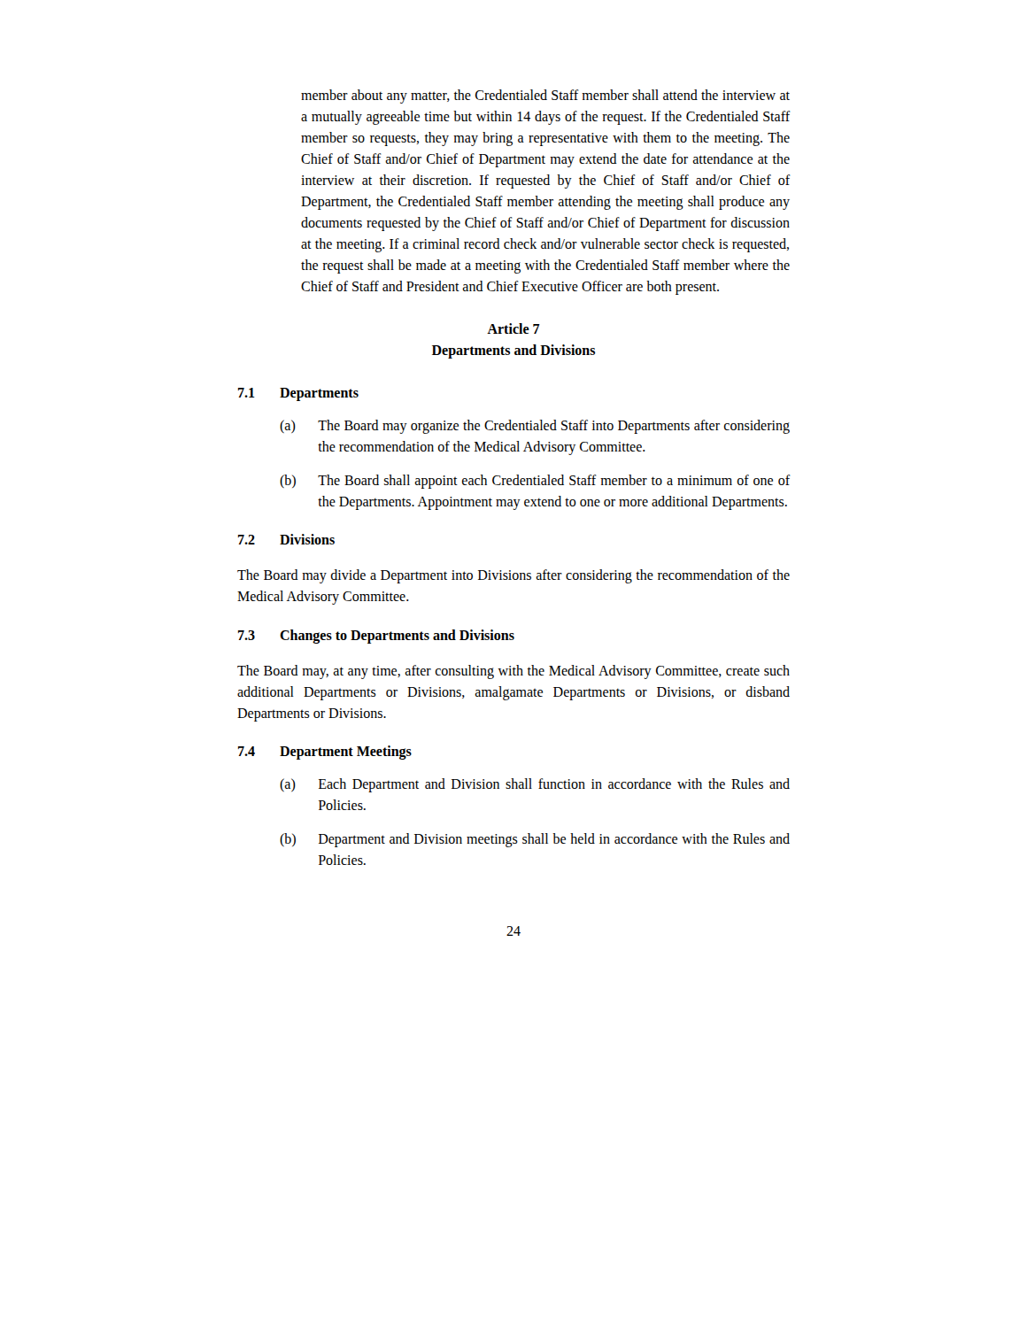member about any matter, the Credentialed Staff member shall attend the interview at a mutually agreeable time but within 14 days of the request. If the Credentialed Staff member so requests, they may bring a representative with them to the meeting. The Chief of Staff and/or Chief of Department may extend the date for attendance at the interview at their discretion. If requested by the Chief of Staff and/or Chief of Department, the Credentialed Staff member attending the meeting shall produce any documents requested by the Chief of Staff and/or Chief of Department for discussion at the meeting. If a criminal record check and/or vulnerable sector check is requested, the request shall be made at a meeting with the Credentialed Staff member where the Chief of Staff and President and Chief Executive Officer are both present.
Article 7 Departments and Divisions
7.1 Departments
(a) The Board may organize the Credentialed Staff into Departments after considering the recommendation of the Medical Advisory Committee.
(b) The Board shall appoint each Credentialed Staff member to a minimum of one of the Departments. Appointment may extend to one or more additional Departments.
7.2 Divisions
The Board may divide a Department into Divisions after considering the recommendation of the Medical Advisory Committee.
7.3 Changes to Departments and Divisions
The Board may, at any time, after consulting with the Medical Advisory Committee, create such additional Departments or Divisions, amalgamate Departments or Divisions, or disband Departments or Divisions.
7.4 Department Meetings
(a) Each Department and Division shall function in accordance with the Rules and Policies.
(b) Department and Division meetings shall be held in accordance with the Rules and Policies.
24